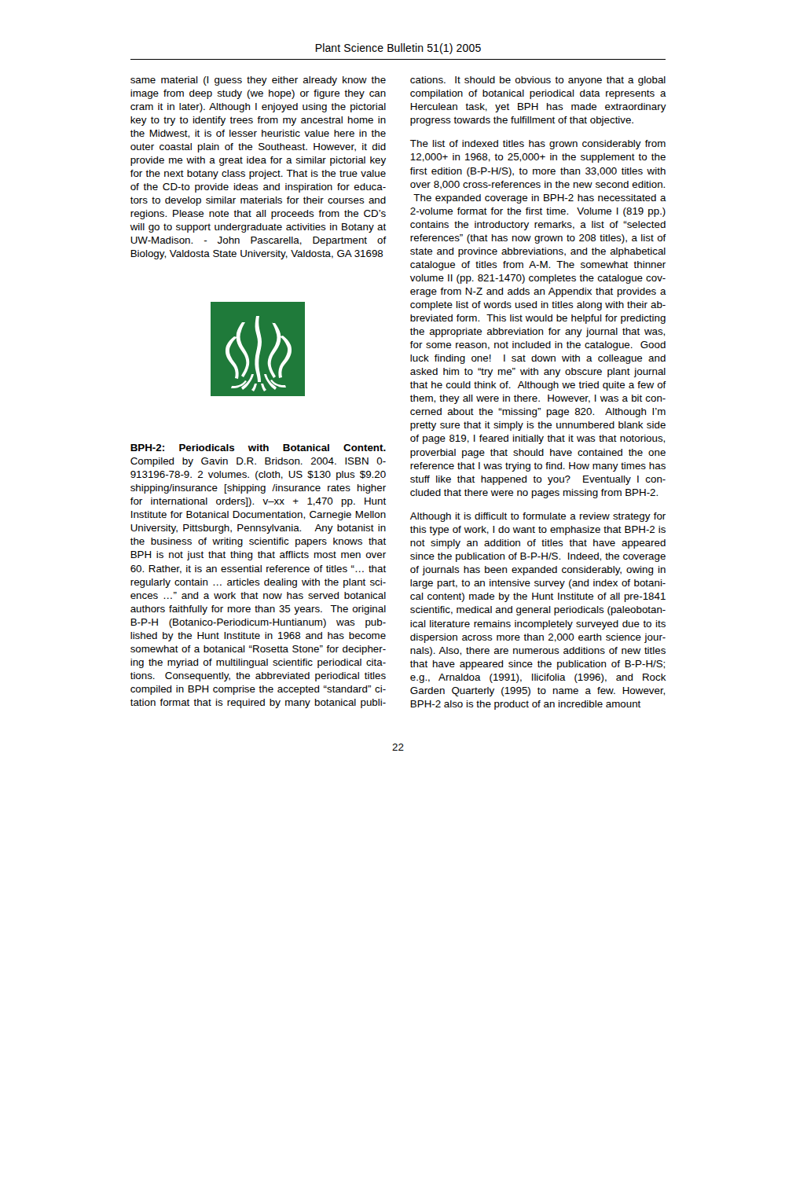Plant Science Bulletin 51(1) 2005
same material (I guess they either already know the image from deep study (we hope) or figure they can cram it in later). Although I enjoyed using the pictorial key to try to identify trees from my ancestral home in the Midwest, it is of lesser heuristic value here in the outer coastal plain of the Southeast. However, it did provide me with a great idea for a similar pictorial key for the next botany class project. That is the true value of the CD-to provide ideas and inspiration for educators to develop similar materials for their courses and regions. Please note that all proceeds from the CD’s will go to support undergraduate activities in Botany at UW-Madison. - John Pascarella, Department of Biology, Valdosta State University, Valdosta, GA 31698
BPH-2: Periodicals with Botanical Content. Compiled by Gavin D.R. Bridson. 2004. ISBN 0-913196-78-9. 2 volumes. (cloth, US $130 plus $9.20 shipping/insurance [shipping /insurance rates higher for international orders]). v–xx + 1,470 pp. Hunt Institute for Botanical Documentation, Carnegie Mellon University, Pittsburgh, Pennsylvania. Any botanist in the business of writing scientific papers knows that BPH is not just that thing that afflicts most men over 60. Rather, it is an essential reference of titles “… that regularly contain … articles dealing with the plant sciences …” and a work that now has served botanical authors faithfully for more than 35 years. The original B-P-H (Botanico-Periodicum-Huntianum) was published by the Hunt Institute in 1968 and has become somewhat of a botanical “Rosetta Stone” for deciphering the myriad of multilingual scientific periodical citations. Consequently, the abbreviated periodical titles compiled in BPH comprise the accepted “standard” citation format that is required by many botanical publications. It should be obvious to anyone that a global compilation of botanical periodical data represents a Herculean task, yet BPH has made extraordinary progress towards the fulfillment of that objective.
The list of indexed titles has grown considerably from 12,000+ in 1968, to 25,000+ in the supplement to the first edition (B-P-H/S), to more than 33,000 titles with over 8,000 cross-references in the new second edition. The expanded coverage in BPH-2 has necessitated a 2-volume format for the first time. Volume I (819 pp.) contains the introductory remarks, a list of “selected references” (that has now grown to 208 titles), a list of state and province abbreviations, and the alphabetical catalogue of titles from A-M. The somewhat thinner volume II (pp. 821-1470) completes the catalogue coverage from N-Z and adds an Appendix that provides a complete list of words used in titles along with their abbreviated form. This list would be helpful for predicting the appropriate abbreviation for any journal that was, for some reason, not included in the catalogue. Good luck finding one! I sat down with a colleague and asked him to “try me” with any obscure plant journal that he could think of. Although we tried quite a few of them, they all were in there. However, I was a bit concerned about the “missing” page 820. Although I’m pretty sure that it simply is the unnumbered blank side of page 819, I feared initially that it was that notorious, proverbial page that should have contained the one reference that I was trying to find. How many times has stuff like that happened to you? Eventually I concluded that there were no pages missing from BPH-2.
Although it is difficult to formulate a review strategy for this type of work, I do want to emphasize that BPH-2 is not simply an addition of titles that have appeared since the publication of B-P-H/S. Indeed, the coverage of journals has been expanded considerably, owing in large part, to an intensive survey (and index of botanical content) made by the Hunt Institute of all pre-1841 scientific, medical and general periodicals (paleobotanical literature remains incompletely surveyed due to its dispersion across more than 2,000 earth science journals). Also, there are numerous additions of new titles that have appeared since the publication of B-P-H/S; e.g., Arnaldoa (1991), Ilicifolia (1996), and Rock Garden Quarterly (1995) to name a few. However, BPH-2 also is the product of an incredible amount
22